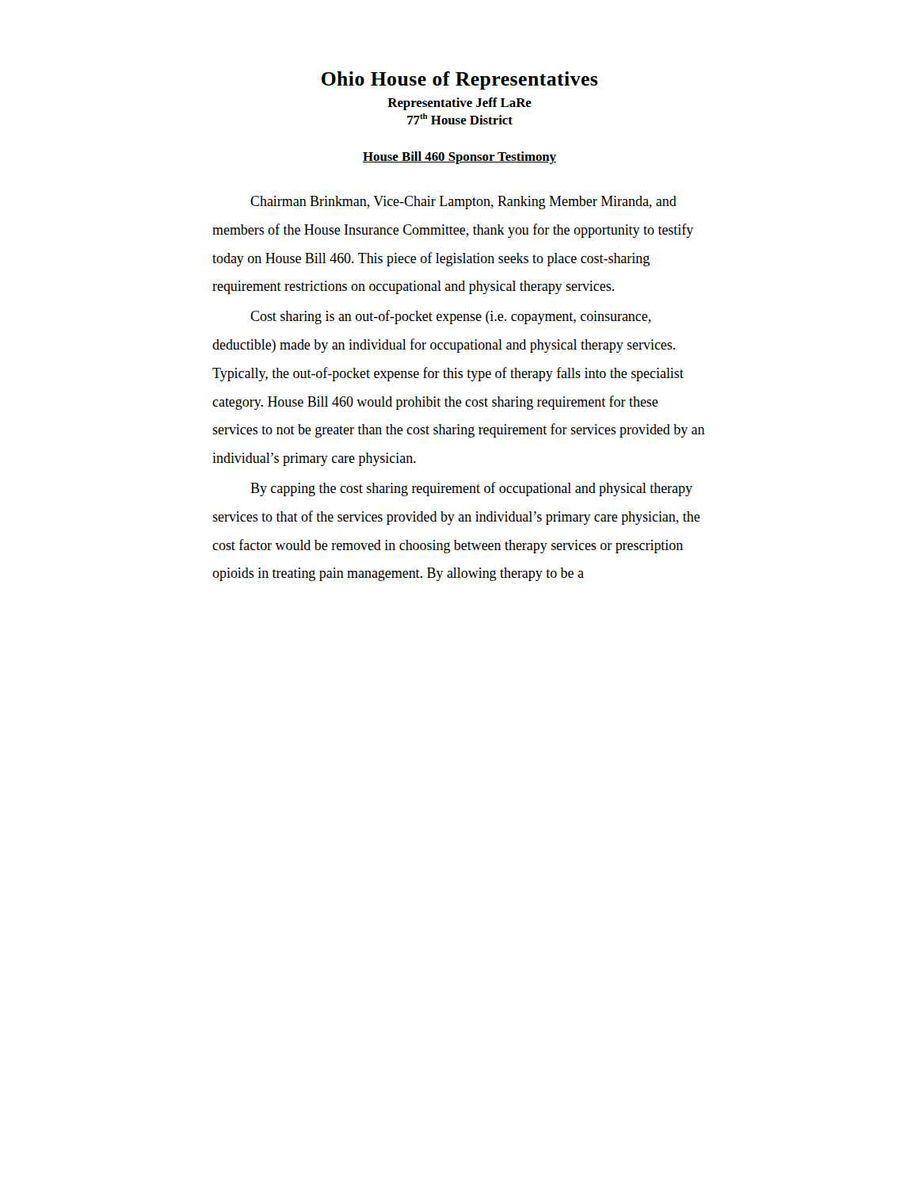Ohio House of Representatives
Representative Jeff LaRe
77th House District
House Bill 460 Sponsor Testimony
Chairman Brinkman, Vice-Chair Lampton, Ranking Member Miranda, and members of the House Insurance Committee, thank you for the opportunity to testify today on House Bill 460. This piece of legislation seeks to place cost-sharing requirement restrictions on occupational and physical therapy services.
Cost sharing is an out-of-pocket expense (i.e. copayment, coinsurance, deductible) made by an individual for occupational and physical therapy services. Typically, the out-of-pocket expense for this type of therapy falls into the specialist category. House Bill 460 would prohibit the cost sharing requirement for these services to not be greater than the cost sharing requirement for services provided by an individual’s primary care physician.
By capping the cost sharing requirement of occupational and physical therapy services to that of the services provided by an individual’s primary care physician, the cost factor would be removed in choosing between therapy services or prescription opioids in treating pain management. By allowing therapy to be a